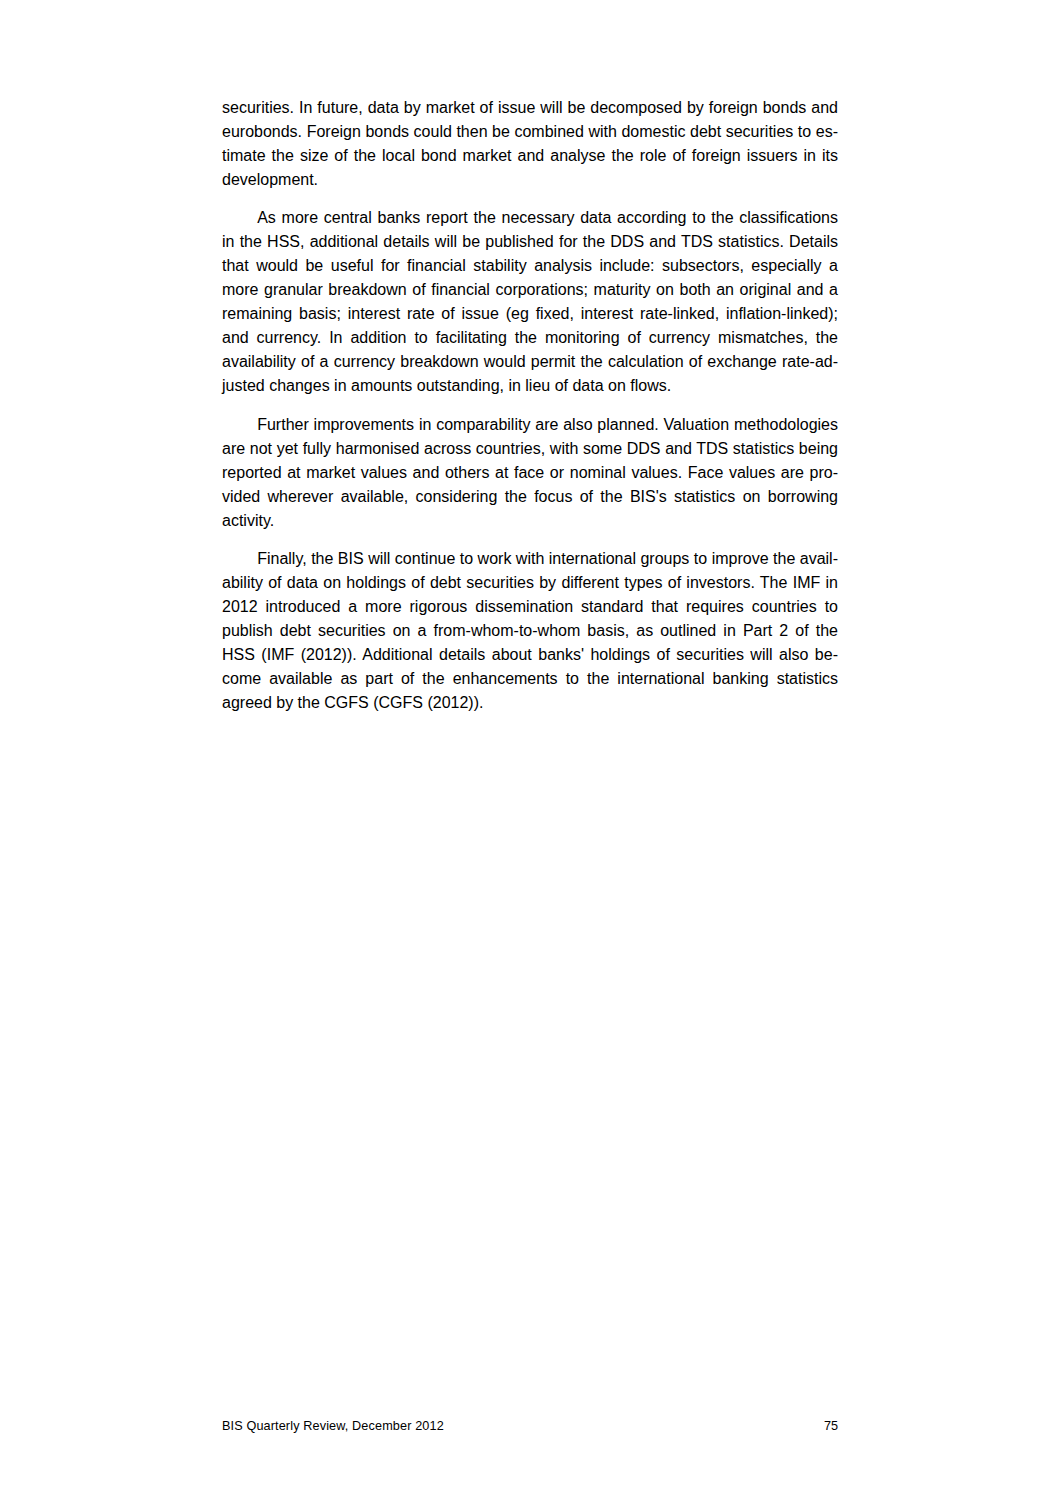securities. In future, data by market of issue will be decomposed by foreign bonds and eurobonds. Foreign bonds could then be combined with domestic debt securities to estimate the size of the local bond market and analyse the role of foreign issuers in its development.
As more central banks report the necessary data according to the classifications in the HSS, additional details will be published for the DDS and TDS statistics. Details that would be useful for financial stability analysis include: subsectors, especially a more granular breakdown of financial corporations; maturity on both an original and a remaining basis; interest rate of issue (eg fixed, interest rate-linked, inflation-linked); and currency. In addition to facilitating the monitoring of currency mismatches, the availability of a currency breakdown would permit the calculation of exchange rate-adjusted changes in amounts outstanding, in lieu of data on flows.
Further improvements in comparability are also planned. Valuation methodologies are not yet fully harmonised across countries, with some DDS and TDS statistics being reported at market values and others at face or nominal values. Face values are provided wherever available, considering the focus of the BIS's statistics on borrowing activity.
Finally, the BIS will continue to work with international groups to improve the availability of data on holdings of debt securities by different types of investors. The IMF in 2012 introduced a more rigorous dissemination standard that requires countries to publish debt securities on a from-whom-to-whom basis, as outlined in Part 2 of the HSS (IMF (2012)). Additional details about banks' holdings of securities will also become available as part of the enhancements to the international banking statistics agreed by the CGFS (CGFS (2012)).
BIS Quarterly Review, December 2012 75